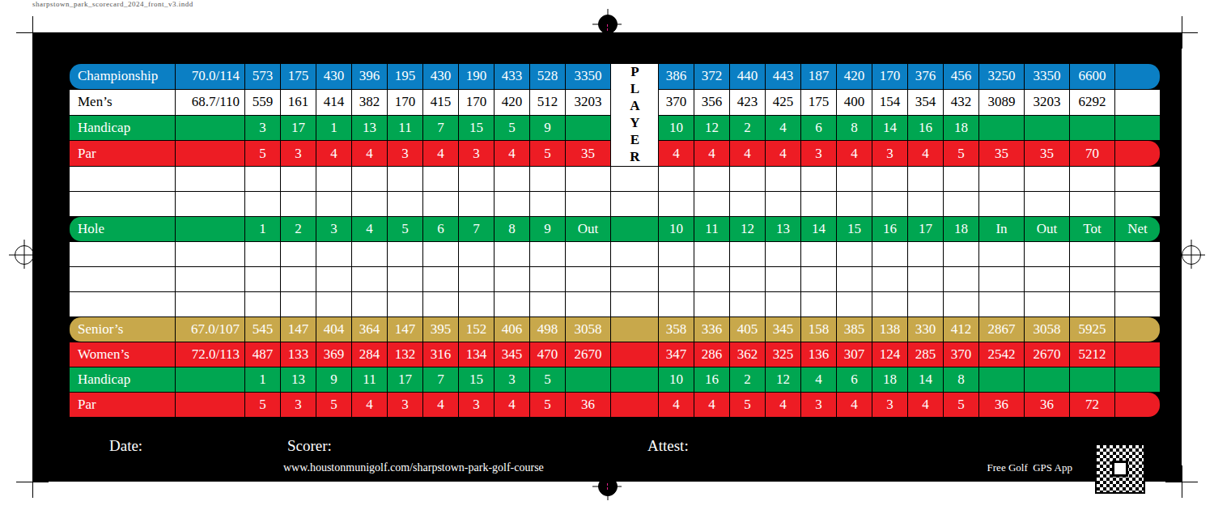sharpstown_park_scorecard_2024_front_v3.indd
| Championship | 70.0/114 | 573 | 175 | 430 | 396 | 195 | 430 | 190 | 433 | 528 | 3350 | PLAYER | 386 | 372 | 440 | 443 | 187 | 420 | 170 | 376 | 456 | 3250 | 3350 | 6600 | |
| Men’s | 68.7/110 | 559 | 161 | 414 | 382 | 170 | 415 | 170 | 420 | 512 | 3203 | 370 | 356 | 423 | 425 | 175 | 400 | 154 | 354 | 432 | 3089 | 3203 | 6292 | |
| Handicap | | 3 | 17 | 1 | 13 | 11 | 7 | 15 | 5 | 9 | | 10 | 12 | 2 | 4 | 6 | 8 | 14 | 16 | 18 | | | | |
| Par | | 5 | 3 | 4 | 4 | 3 | 4 | 3 | 4 | 5 | 35 | 4 | 4 | 4 | 4 | 3 | 4 | 3 | 4 | 5 | 35 | 35 | 70 | |
| Hole | | 1 | 2 | 3 | 4 | 5 | 6 | 7 | 8 | 9 | Out | | 10 | 11 | 12 | 13 | 14 | 15 | 16 | 17 | 18 | In | Out | Tot | Net |
| Senior’s | 67.0/107 | 545 | 147 | 404 | 364 | 147 | 395 | 152 | 406 | 498 | 3058 | | 358 | 336 | 405 | 345 | 158 | 385 | 138 | 330 | 412 | 2867 | 3058 | 5925 | |
| Women’s | 72.0/113 | 487 | 133 | 369 | 284 | 132 | 316 | 134 | 345 | 470 | 2670 | | 347 | 286 | 362 | 325 | 136 | 307 | 124 | 285 | 370 | 2542 | 2670 | 5212 | |
| Handicap | | 1 | 13 | 9 | 11 | 17 | 7 | 15 | 3 | 5 | | | 10 | 16 | 2 | 12 | 4 | 6 | 18 | 14 | 8 | | | | |
| Par | | 5 | 3 | 5 | 4 | 3 | 4 | 3 | 4 | 5 | 36 | | 4 | 4 | 5 | 4 | 3 | 4 | 3 | 4 | 5 | 36 | 36 | 72 | |
Date:
Scorer:
Attest:
www.houstonmunigolf.com/sharpstown-park-golf-course
Free Golf GPS App